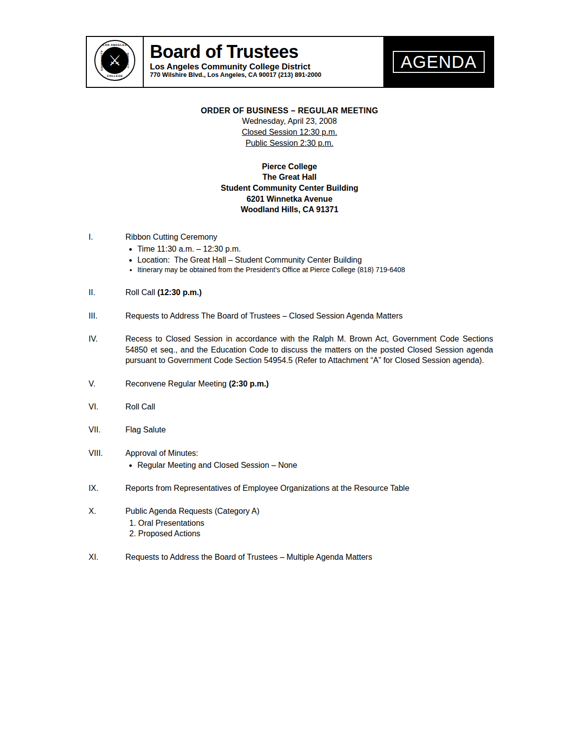LOS ANGELES COMMUNITY DISTRICT COLLEGE ⚔
Board of Trustees
Los Angeles Community College District
770 Wilshire Blvd., Los Angeles, CA 90017 (213) 891-2000
AGENDA
ORDER OF BUSINESS – REGULAR MEETING
Wednesday, April 23, 2008
Closed Session 12:30 p.m.
Public Session 2:30 p.m.
Pierce College
The Great Hall
Student Community Center Building
6201 Winnetka Avenue
Woodland Hills, CA 91371
I.
Ribbon Cutting Ceremony
Time 11:30 a.m. – 12:30 p.m.
Location: The Great Hall – Student Community Center Building
Itinerary may be obtained from the President’s Office at Pierce College (818) 719-6408
II.
Roll Call (12:30 p.m.)
III.
Requests to Address The Board of Trustees – Closed Session Agenda Matters
IV.
Recess to Closed Session in accordance with the Ralph M. Brown Act, Government Code Sections 54850 et seq., and the Education Code to discuss the matters on the posted Closed Session agenda pursuant to Government Code Section 54954.5 (Refer to Attachment “A” for Closed Session agenda).
V.
Reconvene Regular Meeting (2:30 p.m.)
VI.
Roll Call
VII.
Flag Salute
VIII.
Approval of Minutes:
Regular Meeting and Closed Session – None
IX.
Reports from Representatives of Employee Organizations at the Resource Table
X.
Public Agenda Requests (Category A)
Oral Presentations
Proposed Actions
XI.
Requests to Address the Board of Trustees – Multiple Agenda Matters